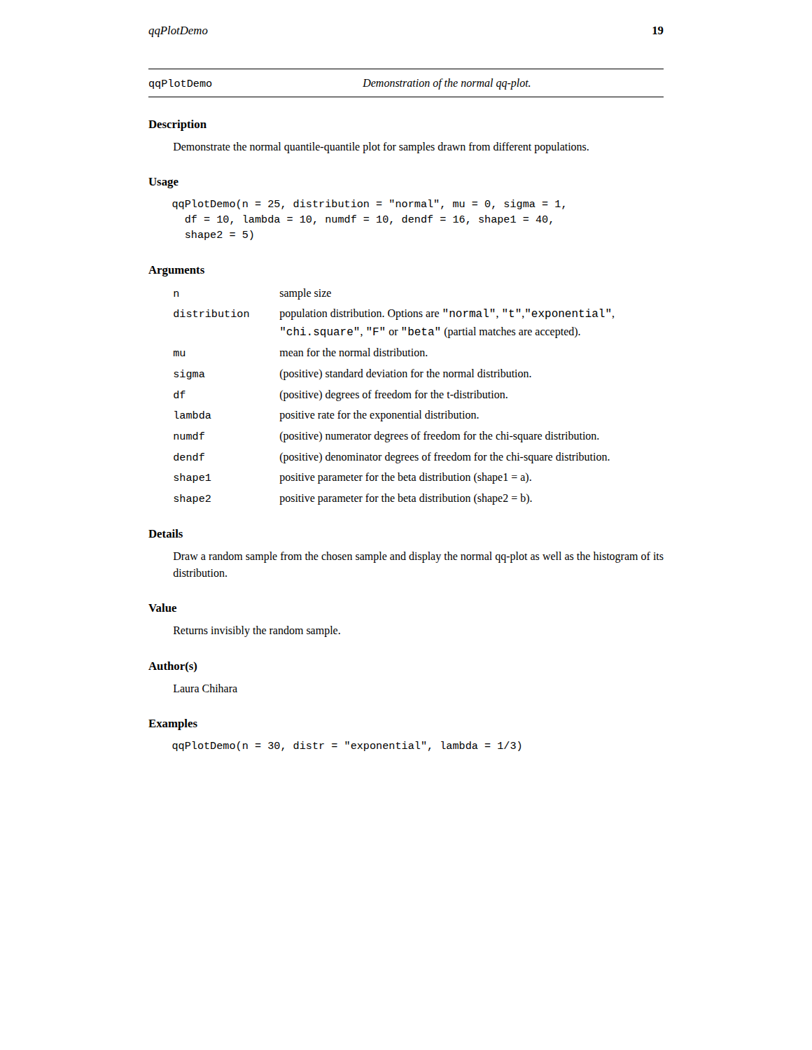qqPlotDemo 19
qqPlotDemo Demonstration of the normal qq-plot.
Description
Demonstrate the normal quantile-quantile plot for samples drawn from different populations.
Usage
qqPlotDemo(n = 25, distribution = "normal", mu = 0, sigma = 1,
  df = 10, lambda = 10, numdf = 10, dendf = 16, shape1 = 40,
  shape2 = 5)
Arguments
n
sample size
distribution
population distribution. Options are "normal", "t","exponential", "chi.square", "F" or "beta" (partial matches are accepted).
mu
mean for the normal distribution.
sigma
(positive) standard deviation for the normal distribution.
df
(positive) degrees of freedom for the t-distribution.
lambda
positive rate for the exponential distribution.
numdf
(positive) numerator degrees of freedom for the chi-square distribution.
dendf
(positive) denominator degrees of freedom for the chi-square distribution.
shape1
positive parameter for the beta distribution (shape1 = a).
shape2
positive parameter for the beta distribution (shape2 = b).
Details
Draw a random sample from the chosen sample and display the normal qq-plot as well as the histogram of its distribution.
Value
Returns invisibly the random sample.
Author(s)
Laura Chihara
Examples
qqPlotDemo(n = 30, distr = "exponential", lambda = 1/3)